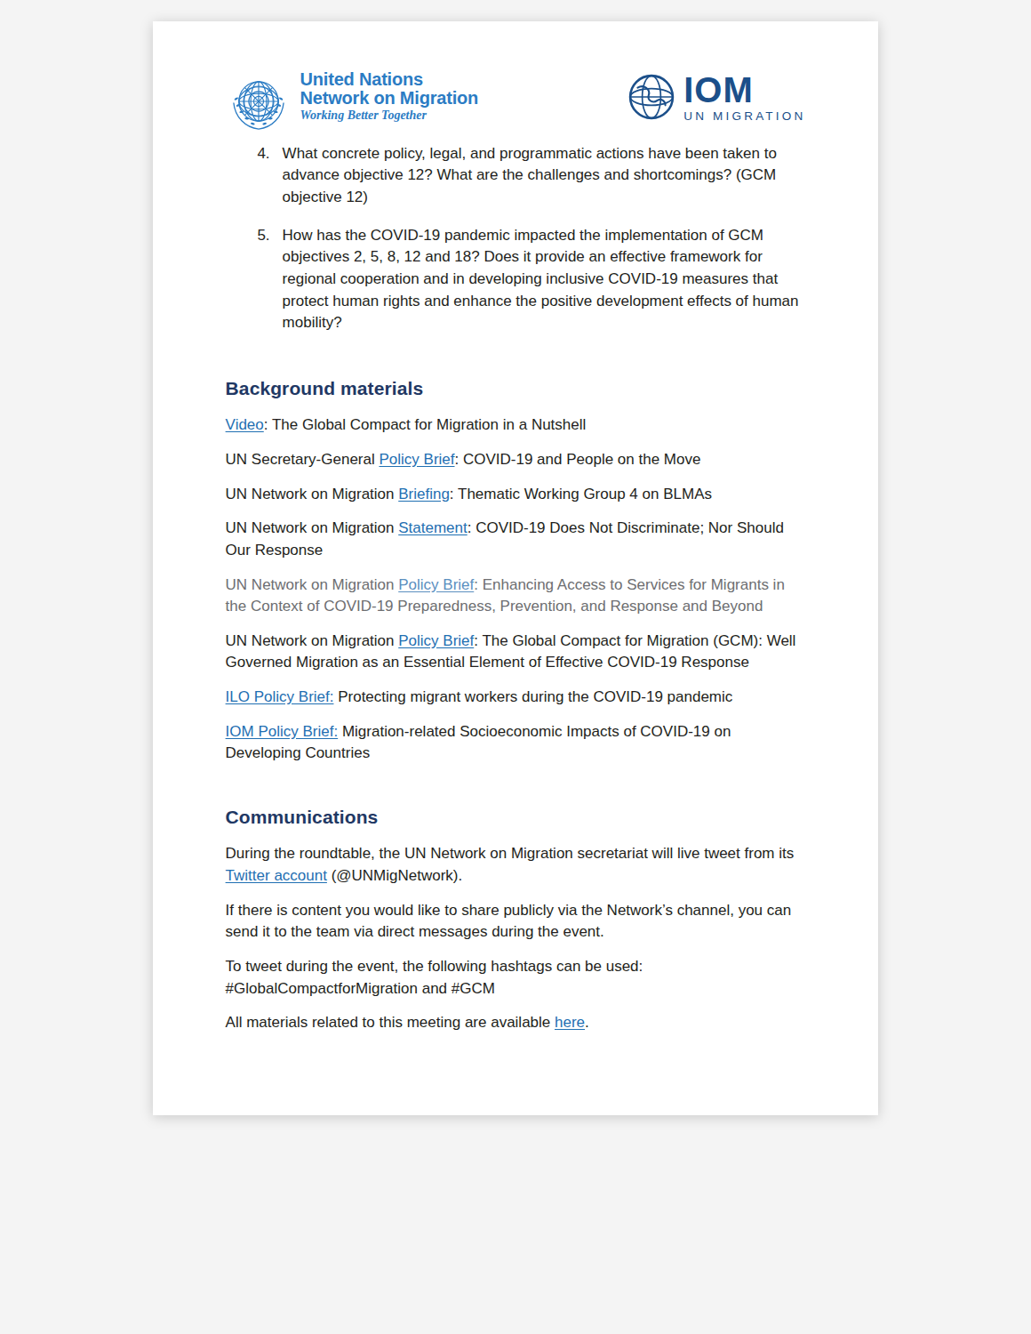United Nations
Network on Migration
Working Better Together
IOM UN MIGRATION
4. What concrete policy, legal, and programmatic actions have been taken to advance objective 12? What are the challenges and shortcomings? (GCM objective 12)
5. How has the COVID-19 pandemic impacted the implementation of GCM objectives 2, 5, 8, 12 and 18? Does it provide an effective framework for regional cooperation and in developing inclusive COVID-19 measures that protect human rights and enhance the positive development effects of human mobility?
Background materials
Video: The Global Compact for Migration in a Nutshell
UN Secretary-General Policy Brief: COVID-19 and People on the Move
UN Network on Migration Briefing: Thematic Working Group 4 on BLMAs
UN Network on Migration Statement: COVID-19 Does Not Discriminate; Nor Should Our Response
UN Network on Migration Policy Brief: Enhancing Access to Services for Migrants in the Context of COVID-19 Preparedness, Prevention, and Response and Beyond
UN Network on Migration Policy Brief: The Global Compact for Migration (GCM): Well Governed Migration as an Essential Element of Effective COVID-19 Response
ILO Policy Brief: Protecting migrant workers during the COVID-19 pandemic
IOM Policy Brief: Migration-related Socioeconomic Impacts of COVID-19 on Developing Countries
Communications
During the roundtable, the UN Network on Migration secretariat will live tweet from its Twitter account (@UNMigNetwork).
If there is content you would like to share publicly via the Network’s channel, you can send it to the team via direct messages during the event.
To tweet during the event, the following hashtags can be used: #GlobalCompactforMigration and #GCM
All materials related to this meeting are available here.